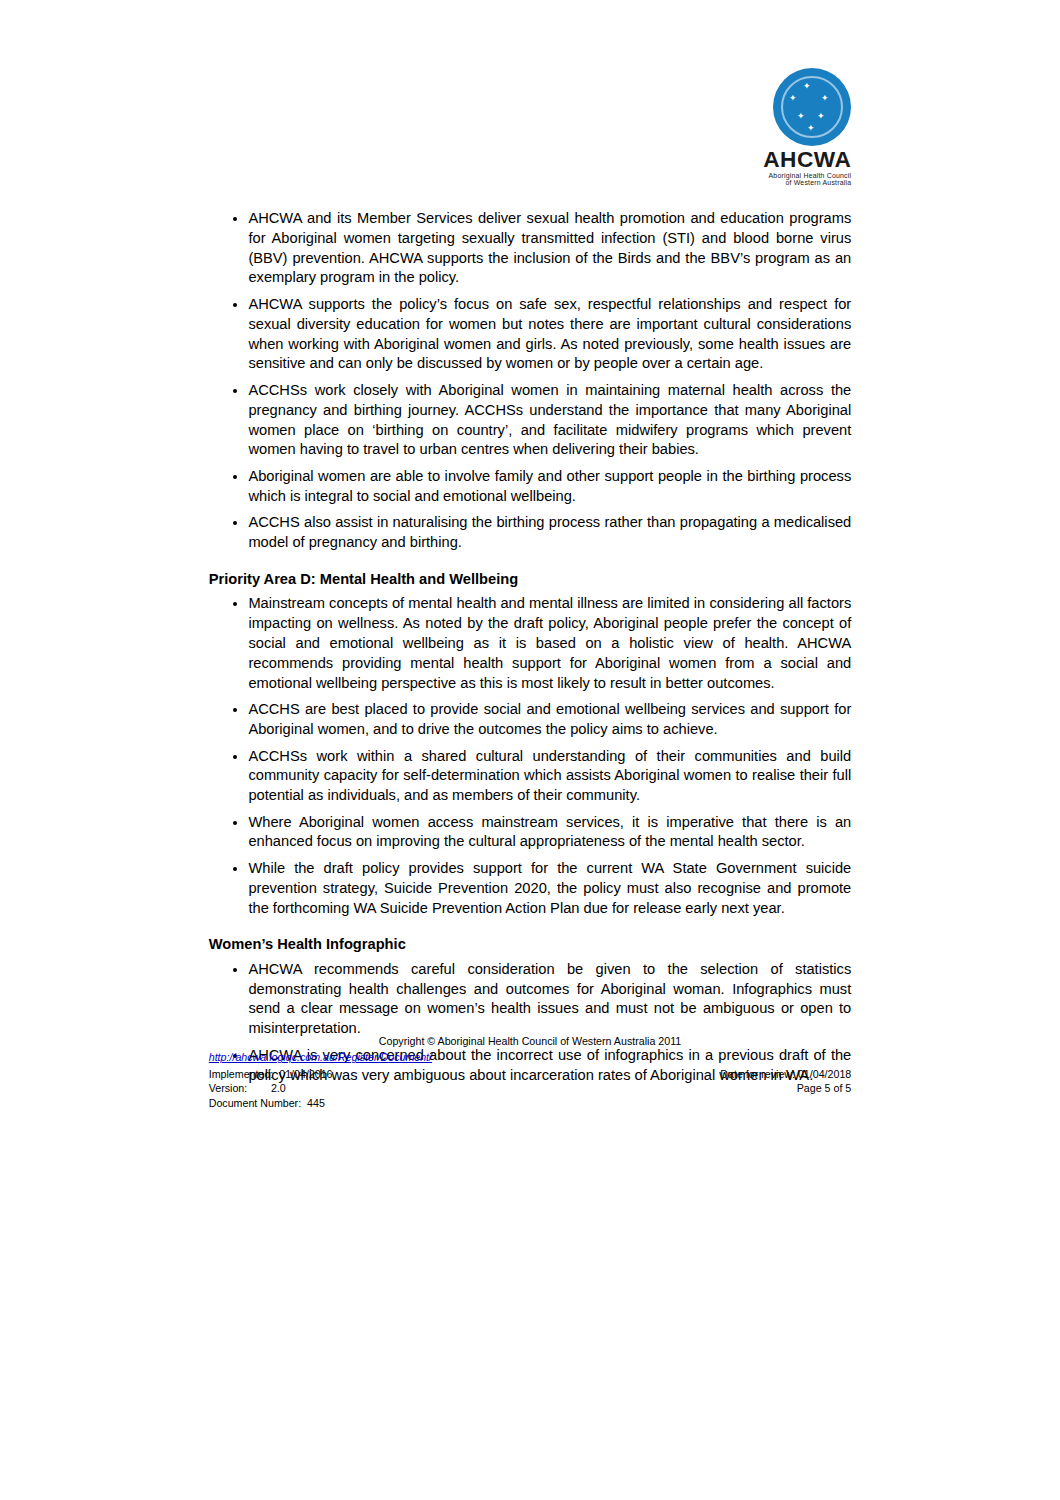✦ ✦ ✦ ✦ ✦ ✦
AHCWA
Aboriginal Health Council
of Western Australia
AHCWA and its Member Services deliver sexual health promotion and education programs for Aboriginal women targeting sexually transmitted infection (STI) and blood borne virus (BBV) prevention. AHCWA supports the inclusion of the Birds and the BBV’s program as an exemplary program in the policy.
AHCWA supports the policy’s focus on safe sex, respectful relationships and respect for sexual diversity education for women but notes there are important cultural considerations when working with Aboriginal women and girls. As noted previously, some health issues are sensitive and can only be discussed by women or by people over a certain age.
ACCHSs work closely with Aboriginal women in maintaining maternal health across the pregnancy and birthing journey. ACCHSs understand the importance that many Aboriginal women place on ‘birthing on country’, and facilitate midwifery programs which prevent women having to travel to urban centres when delivering their babies.
Aboriginal women are able to involve family and other support people in the birthing process which is integral to social and emotional wellbeing.
ACCHS also assist in naturalising the birthing process rather than propagating a medicalised model of pregnancy and birthing.
Priority Area D: Mental Health and Wellbeing
Mainstream concepts of mental health and mental illness are limited in considering all factors impacting on wellness. As noted by the draft policy, Aboriginal people prefer the concept of social and emotional wellbeing as it is based on a holistic view of health. AHCWA recommends providing mental health support for Aboriginal women from a social and emotional wellbeing perspective as this is most likely to result in better outcomes.
ACCHS are best placed to provide social and emotional wellbeing services and support for Aboriginal women, and to drive the outcomes the policy aims to achieve.
ACCHSs work within a shared cultural understanding of their communities and build community capacity for self-determination which assists Aboriginal women to realise their full potential as individuals, and as members of their community.
Where Aboriginal women access mainstream services, it is imperative that there is an enhanced focus on improving the cultural appropriateness of the mental health sector.
While the draft policy provides support for the current WA State Government suicide prevention strategy, Suicide Prevention 2020, the policy must also recognise and promote the forthcoming WA Suicide Prevention Action Plan due for release early next year.
Women’s Health Infographic
AHCWA recommends careful consideration be given to the selection of statistics demonstrating health challenges and outcomes for Aboriginal woman. Infographics must send a clear message on women’s health issues and must not be ambiguous or open to misinterpretation.
AHCWA is very concerned about the incorrect use of infographics in a previous draft of the policy which was very ambiguous about incarceration rates of Aboriginal women in WA.
Copyright © Aboriginal Health Council of Western Australia 2011
http://ahcwa.logiqc.com.au/Register/Document/
| Implemented: 01/04/2016 | Date for review: 01/04/2018 |
| Version: 2.0 | Page 5 of 5 |
| Document Number: 445 | |